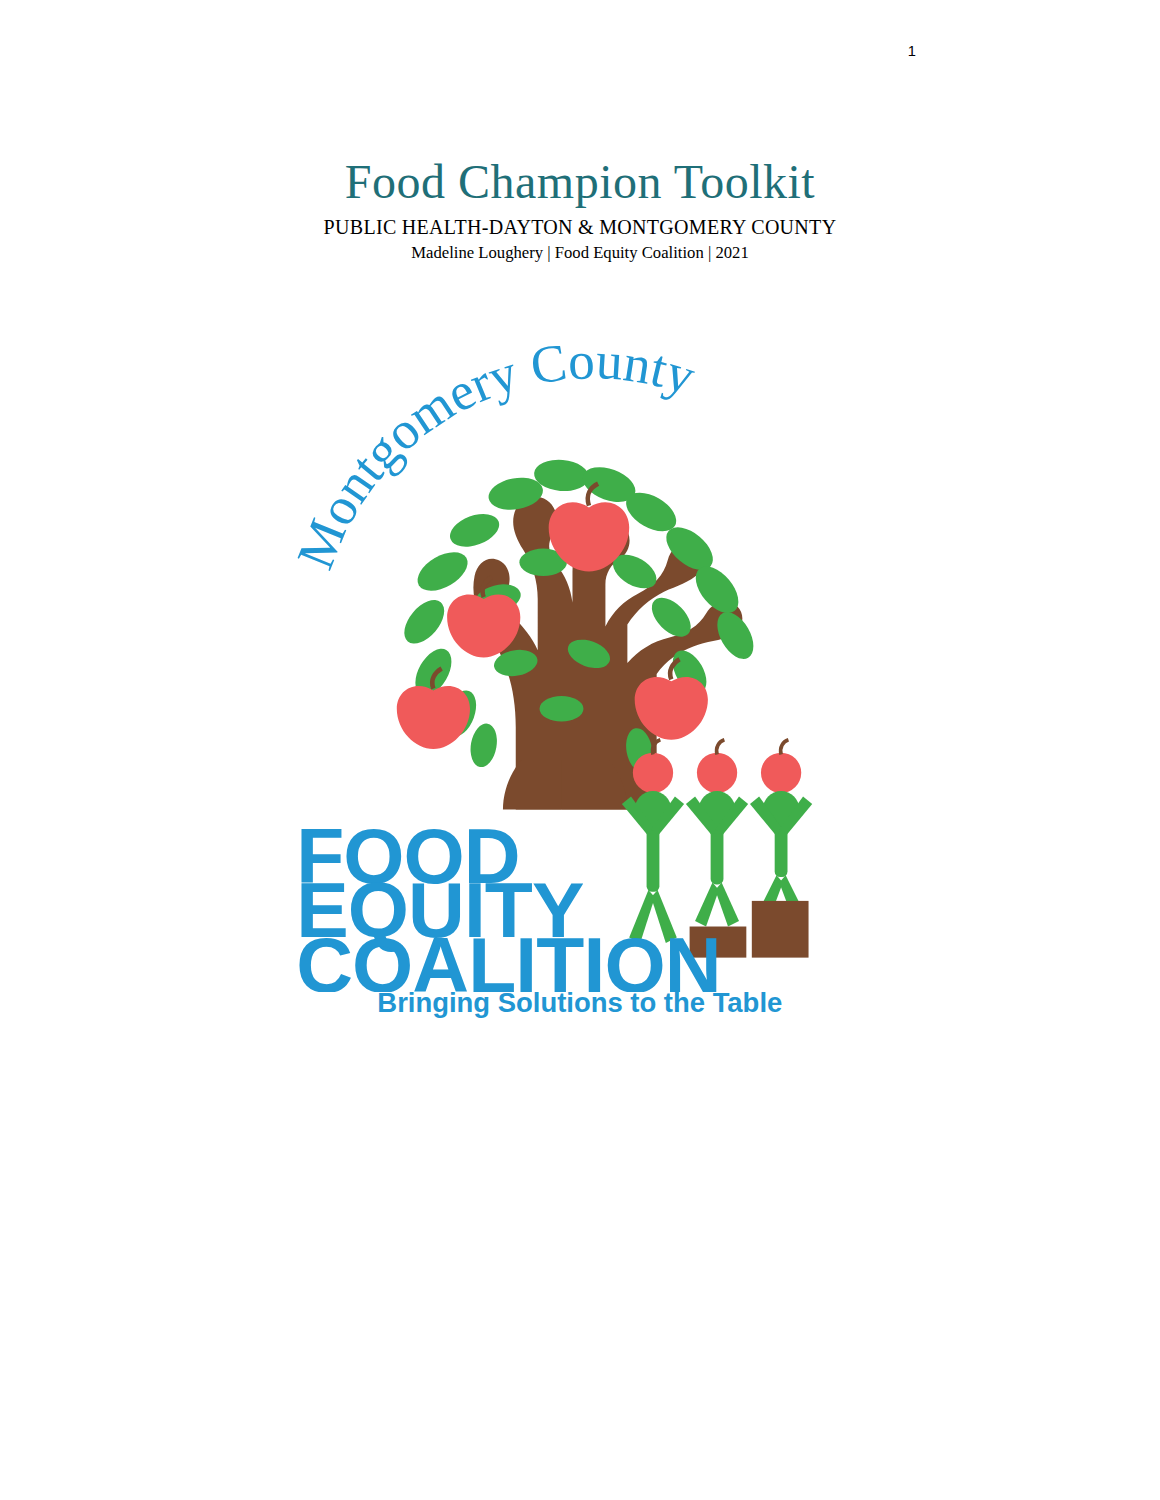1
Food Champion Toolkit
PUBLIC HEALTH-DAYTON & MONTGOMERY COUNTY
Madeline Loughery | Food Equity Coalition | 2021
Montgomery County Food Equity Coalition logo An apple tree with red apples and green leaves, with three green stick figures standing on brown boxes of increasing height reaching up to catch apples. Text reads Montgomery County, Food Equity Coalition, Bringing Solutions to the Table. Montgomery County FOOD EQUITY COALITION
Bringing Solutions to the Table